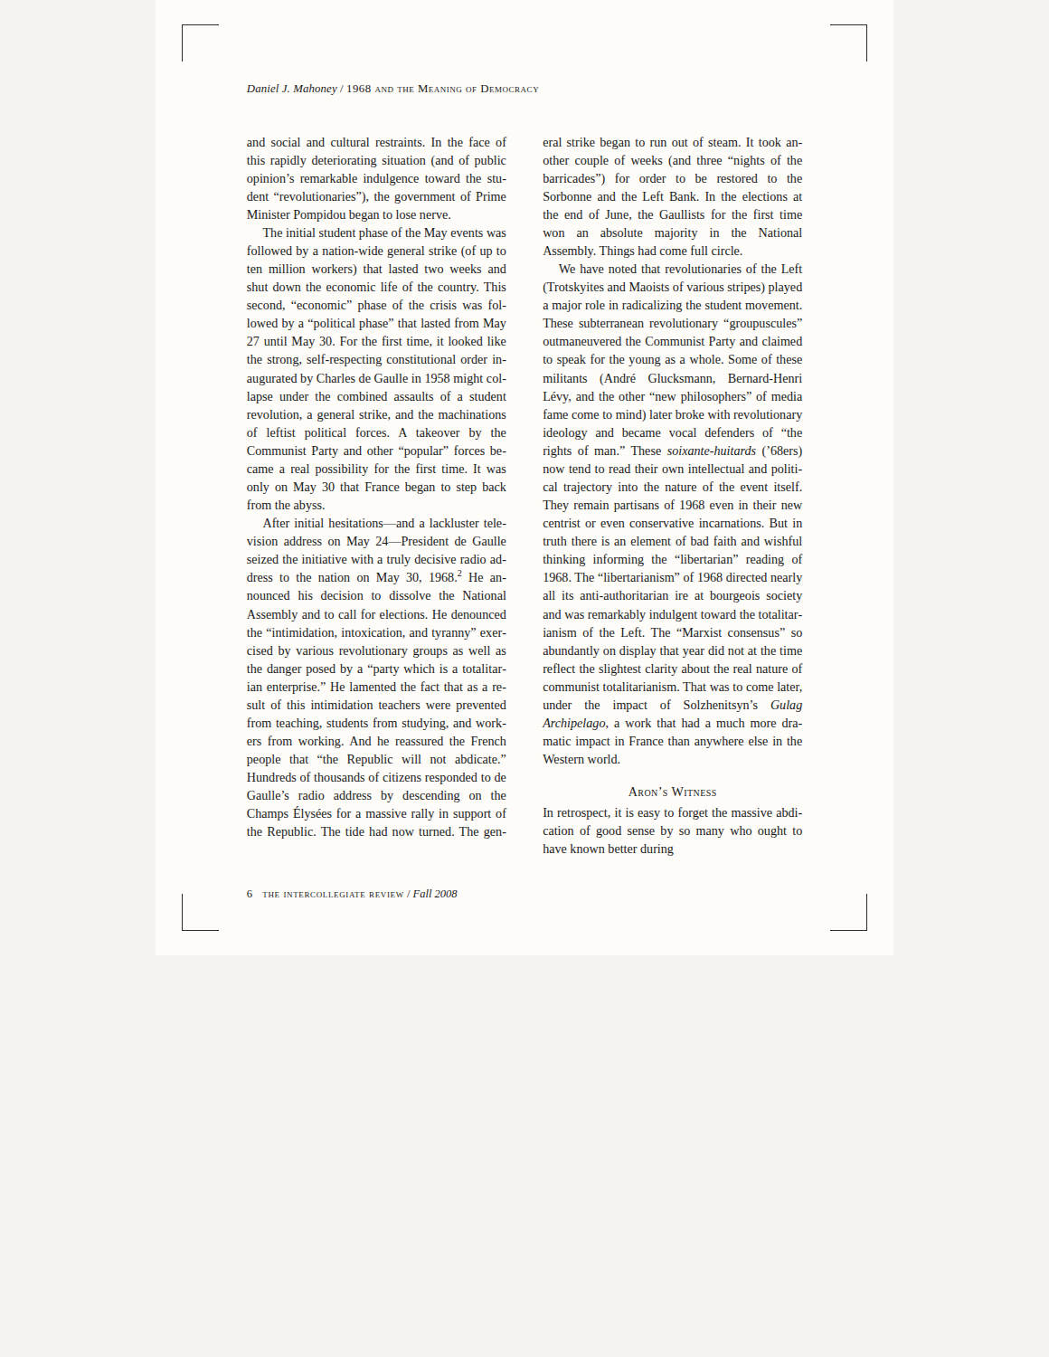Daniel J. Mahoney / 1968 and the Meaning of Democracy
and social and cultural restraints. In the face of this rapidly deteriorating situation (and of public opinion’s remarkable indulgence toward the student “revolutionaries”), the government of Prime Minister Pompidou began to lose nerve.
The initial student phase of the May events was followed by a nation-wide general strike (of up to ten million workers) that lasted two weeks and shut down the economic life of the country. This second, “economic” phase of the crisis was followed by a “political phase” that lasted from May 27 until May 30. For the first time, it looked like the strong, self-respecting constitutional order inaugurated by Charles de Gaulle in 1958 might collapse under the combined assaults of a student revolution, a general strike, and the machinations of leftist political forces. A takeover by the Communist Party and other “popular” forces became a real possibility for the first time. It was only on May 30 that France began to step back from the abyss.
After initial hesitations—and a lackluster television address on May 24—President de Gaulle seized the initiative with a truly decisive radio address to the nation on May 30, 1968.2 He announced his decision to dissolve the National Assembly and to call for elections. He denounced the “intimidation, intoxication, and tyranny” exercised by various revolutionary groups as well as the danger posed by a “party which is a totalitarian enterprise.” He lamented the fact that as a result of this intimidation teachers were prevented from teaching, students from studying, and workers from working. And he reassured the French people that “the Republic will not abdicate.” Hundreds of thousands of citizens responded to de Gaulle’s radio address by descending on the Champs Élysées for a massive rally in support of the Republic. The tide had now turned. The general strike began to run out of steam. It took another couple of weeks (and three “nights of the barricades”) for order to be restored to the Sorbonne and the Left Bank. In the elections at the end of June, the Gaullists for the first time won an absolute majority in the National Assembly. Things had come full circle.
We have noted that revolutionaries of the Left (Trotskyites and Maoists of various stripes) played a major role in radicalizing the student movement. These subterranean revolutionary “groupuscules” outmaneuvered the Communist Party and claimed to speak for the young as a whole. Some of these militants (André Glucksmann, Bernard-Henri Lévy, and the other “new philosophers” of media fame come to mind) later broke with revolutionary ideology and became vocal defenders of “the rights of man.” These soixante-huitards (’68ers) now tend to read their own intellectual and political trajectory into the nature of the event itself. They remain partisans of 1968 even in their new centrist or even conservative incarnations. But in truth there is an element of bad faith and wishful thinking informing the “libertarian” reading of 1968. The “libertarianism” of 1968 directed nearly all its anti-authoritarian ire at bourgeois society and was remarkably indulgent toward the totalitarianism of the Left. The “Marxist consensus” so abundantly on display that year did not at the time reflect the slightest clarity about the real nature of communist totalitarianism. That was to come later, under the impact of Solzhenitsyn’s Gulag Archipelago, a work that had a much more dramatic impact in France than anywhere else in the Western world.
Aron’s Witness
In retrospect, it is easy to forget the massive abdication of good sense by so many who ought to have known better during
6 the intercollegiate review / Fall 2008